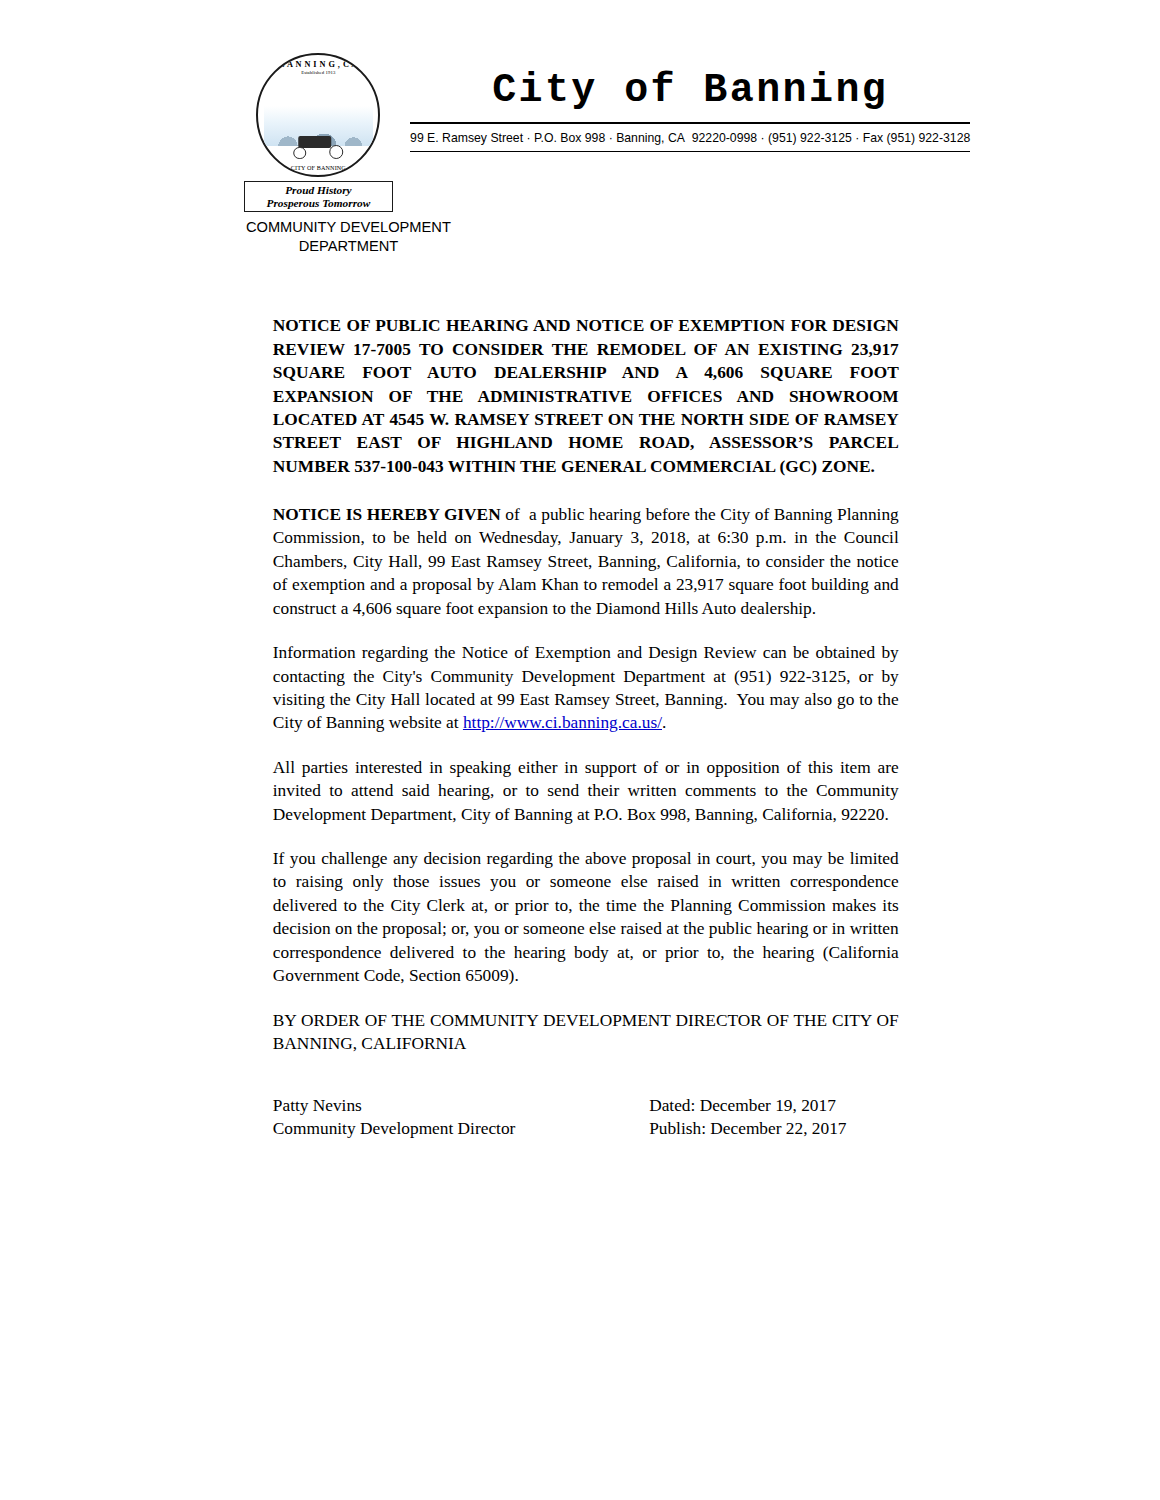B A N N I N G , C A
Established 1913
CITY OF BANNING
Proud History
Prosperous Tomorrow
City of Banning
99 E. Ramsey Street · P.O. Box 998 · Banning, CA 92220-0998 · (951) 922-3125 · Fax (951) 922-3128
COMMUNITY DEVELOPMENT
DEPARTMENT
NOTICE OF PUBLIC HEARING AND NOTICE OF EXEMPTION FOR DESIGN REVIEW 17-7005 TO CONSIDER THE REMODEL OF AN EXISTING 23,917 SQUARE FOOT AUTO DEALERSHIP AND A 4,606 SQUARE FOOT EXPANSION OF THE ADMINISTRATIVE OFFICES AND SHOWROOM LOCATED AT 4545 W. RAMSEY STREET ON THE NORTH SIDE OF RAMSEY STREET EAST OF HIGHLAND HOME ROAD, ASSESSOR’S PARCEL NUMBER 537-100-043 WITHIN THE GENERAL COMMERCIAL (GC) ZONE.
NOTICE IS HEREBY GIVEN of a public hearing before the City of Banning Planning Commission, to be held on Wednesday, January 3, 2018, at 6:30 p.m. in the Council Chambers, City Hall, 99 East Ramsey Street, Banning, California, to consider the notice of exemption and a proposal by Alam Khan to remodel a 23,917 square foot building and construct a 4,606 square foot expansion to the Diamond Hills Auto dealership.
Information regarding the Notice of Exemption and Design Review can be obtained by contacting the City's Community Development Department at (951) 922-3125, or by visiting the City Hall located at 99 East Ramsey Street, Banning. You may also go to the City of Banning website at http://www.ci.banning.ca.us/.
All parties interested in speaking either in support of or in opposition of this item are invited to attend said hearing, or to send their written comments to the Community Development Department, City of Banning at P.O. Box 998, Banning, California, 92220.
If you challenge any decision regarding the above proposal in court, you may be limited to raising only those issues you or someone else raised in written correspondence delivered to the City Clerk at, or prior to, the time the Planning Commission makes its decision on the proposal; or, you or someone else raised at the public hearing or in written correspondence delivered to the hearing body at, or prior to, the hearing (California Government Code, Section 65009).
BY ORDER OF THE COMMUNITY DEVELOPMENT DIRECTOR OF THE CITY OF BANNING, CALIFORNIA
Patty Nevins
Community Development Director
Dated: December 19, 2017
Publish: December 22, 2017